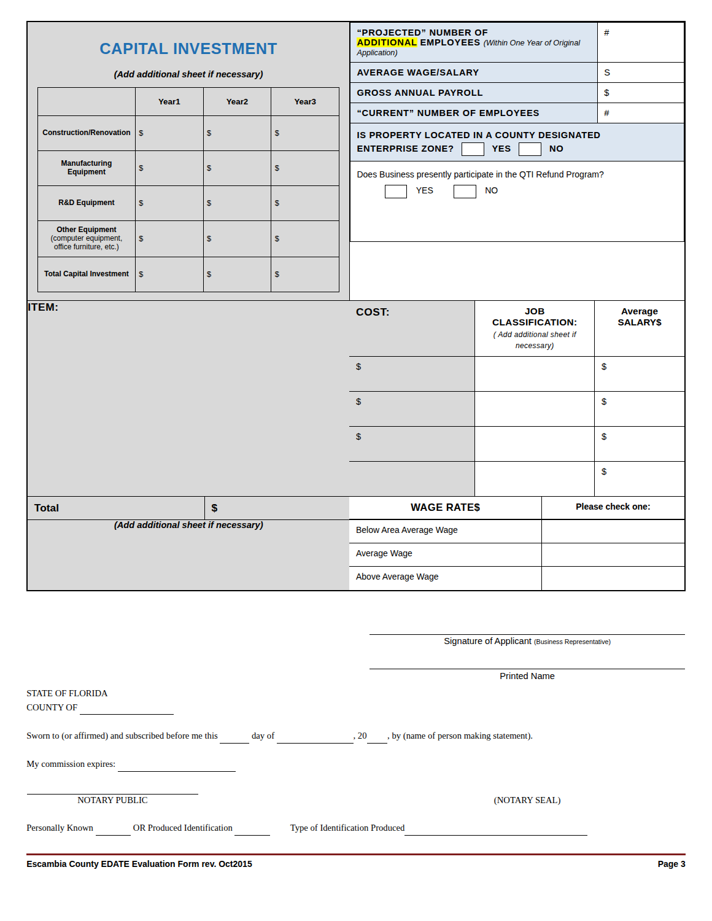| CAPITAL INVESTMENT (Add additional sheet if necessary) / / Year1 / Year2 / Year3 / / Construction/Renovation / $ / $ / $ / / Manufacturing Equipment / $ / $ / $ / / R&D Equipment / $ / $ / $ / / Other Equipment (computer equipment, office furniture, etc.) / $ / $ / $ / / Total Capital Investment / $ / $ / $ / | / “PROJECTED” NUMBER OF ADDITIONAL EMPLOYEES (Within One Year of Original Application) / # / / AVERAGE WAGE/SALARY / S / / GROSS ANNUAL PAYROLL / $ / / “CURRENT” NUMBER OF EMPLOYEES / # / / IS PROPERTY LOCATED IN A COUNTY DESIGNATED ENTERPRISE ZONE? YES NO / / Does Business presently participate in the QTI Refund Program? YES NO / |
| ITEM: | / COST: / JOB CLASSIFICATION: ( Add additional sheet if necessary) / Average SALARY$ / / $ / / $ / / $ / / $ / / $ / / $ / / / / $ / |
| / Total / $ / | / WAGE RATE$ / Please check one: / |
| (Add additional sheet if necessary) | / Below Area Average Wage / / / Average Wage / / / Above Average Wage / / |
| | Signature of Applicant (Business Representative) |
| | Printed Name |
STATE OF FLORIDA
COUNTY OF
Sworn to (or affirmed) and subscribed before me this day of , 20 , by (name of person making statement).
My commission expires:
| NOTARY PUBLIC | (NOTARY SEAL) |
Personally Known OR Produced Identification Type of Identification Produced
Escambia County EDATE Evaluation Form rev. Oct2015
Page 3